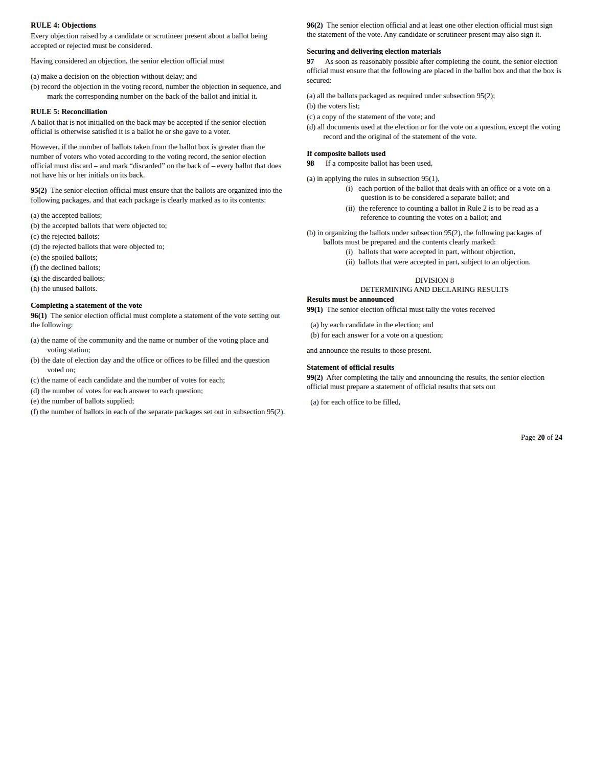RULE 4: Objections
Every objection raised by a candidate or scrutineer present about a ballot being accepted or rejected must be considered.
Having considered an objection, the senior election official must
(a) make a decision on the objection without delay; and
(b) record the objection in the voting record, number the objection in sequence, and mark the corresponding number on the back of the ballot and initial it.
RULE 5: Reconciliation
A ballot that is not initialled on the back may be accepted if the senior election official is otherwise satisfied it is a ballot he or she gave to a voter.
However, if the number of ballots taken from the ballot box is greater than the number of voters who voted according to the voting record, the senior election official must discard – and mark “discarded” on the back of – every ballot that does not have his or her initials on its back.
95(2) The senior election official must ensure that the ballots are organized into the following packages, and that each package is clearly marked as to its contents:
(a) the accepted ballots;
(b) the accepted ballots that were objected to;
(c) the rejected ballots;
(d) the rejected ballots that were objected to;
(e) the spoiled ballots;
(f) the declined ballots;
(g) the discarded ballots;
(h) the unused ballots.
Completing a statement of the vote
96(1) The senior election official must complete a statement of the vote setting out the following:
(a) the name of the community and the name or number of the voting place and voting station;
(b) the date of election day and the office or offices to be filled and the question voted on;
(c) the name of each candidate and the number of votes for each;
(d) the number of votes for each answer to each question;
(e) the number of ballots supplied;
(f) the number of ballots in each of the separate packages set out in subsection 95(2).
96(2) The senior election official and at least one other election official must sign the statement of the vote. Any candidate or scrutineer present may also sign it.
Securing and delivering election materials
97 As soon as reasonably possible after completing the count, the senior election official must ensure that the following are placed in the ballot box and that the box is secured:
(a) all the ballots packaged as required under subsection 95(2);
(b) the voters list;
(c) a copy of the statement of the vote; and
(d) all documents used at the election or for the vote on a question, except the voting record and the original of the statement of the vote.
If composite ballots used
98 If a composite ballot has been used,
(a) in applying the rules in subsection 95(1),
(i) each portion of the ballot that deals with an office or a vote on a question is to be considered a separate ballot; and
(ii) the reference to counting a ballot in Rule 2 is to be read as a reference to counting the votes on a ballot; and
(b) in organizing the ballots under subsection 95(2), the following packages of ballots must be prepared and the contents clearly marked:
(i) ballots that were accepted in part, without objection,
(ii) ballots that were accepted in part, subject to an objection.
DIVISION 8
DETERMINING AND DECLARING RESULTS
Results must be announced
99(1) The senior election official must tally the votes received
(a) by each candidate in the election; and
(b) for each answer for a vote on a question;
and announce the results to those present.
Statement of official results
99(2) After completing the tally and announcing the results, the senior election official must prepare a statement of official results that sets out
(a) for each office to be filled,
Page 20 of 24